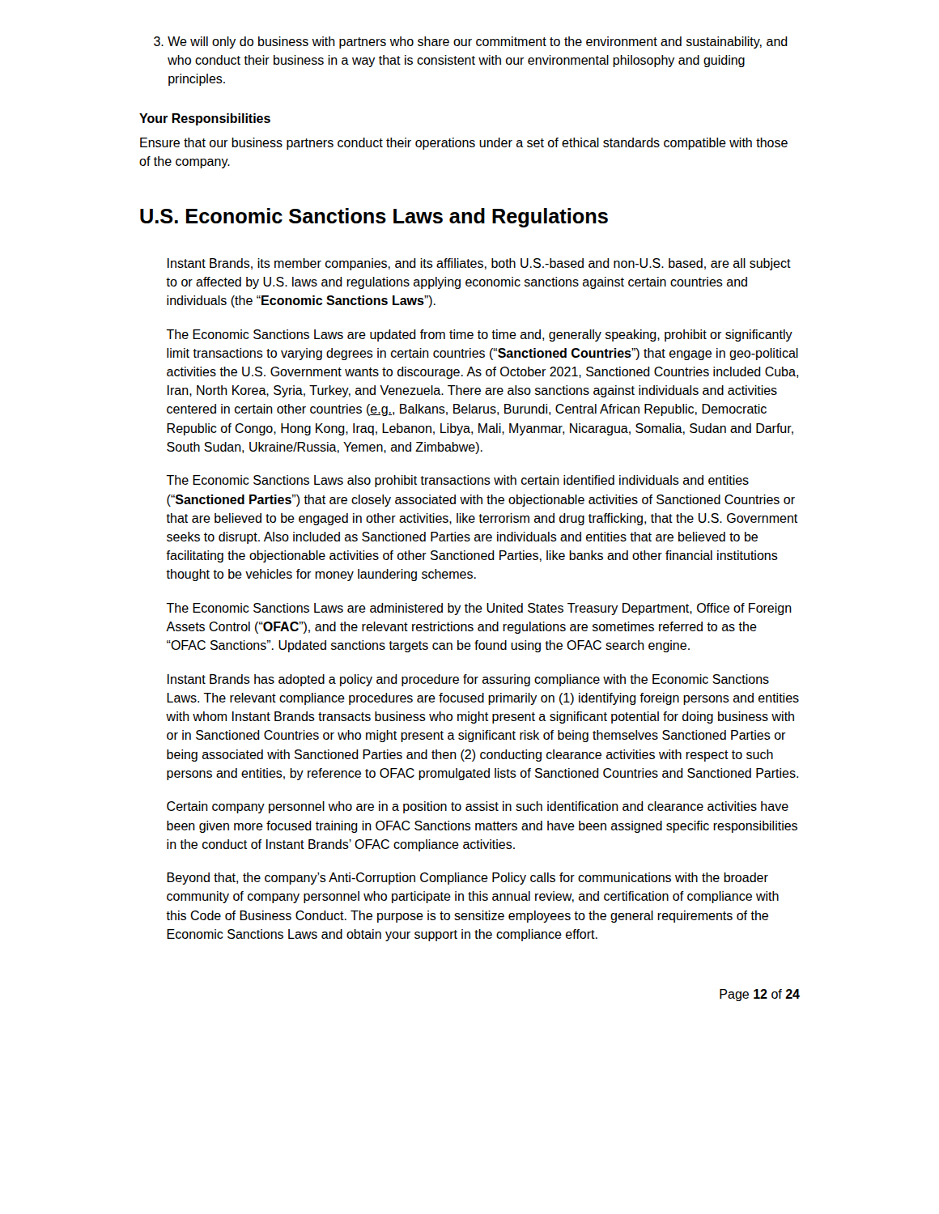We will only do business with partners who share our commitment to the environment and sustainability, and who conduct their business in a way that is consistent with our environmental philosophy and guiding principles.
Your Responsibilities
Ensure that our business partners conduct their operations under a set of ethical standards compatible with those of the company.
U.S. Economic Sanctions Laws and Regulations
Instant Brands, its member companies, and its affiliates, both U.S.-based and non-U.S. based, are all subject to or affected by U.S. laws and regulations applying economic sanctions against certain countries and individuals (the “Economic Sanctions Laws”).
The Economic Sanctions Laws are updated from time to time and, generally speaking, prohibit or significantly limit transactions to varying degrees in certain countries (“Sanctioned Countries”) that engage in geo-political activities the U.S. Government wants to discourage. As of October 2021, Sanctioned Countries included Cuba, Iran, North Korea, Syria, Turkey, and Venezuela. There are also sanctions against individuals and activities centered in certain other countries (e.g., Balkans, Belarus, Burundi, Central African Republic, Democratic Republic of Congo, Hong Kong, Iraq, Lebanon, Libya, Mali, Myanmar, Nicaragua, Somalia, Sudan and Darfur, South Sudan, Ukraine/Russia, Yemen, and Zimbabwe).
The Economic Sanctions Laws also prohibit transactions with certain identified individuals and entities (“Sanctioned Parties”) that are closely associated with the objectionable activities of Sanctioned Countries or that are believed to be engaged in other activities, like terrorism and drug trafficking, that the U.S. Government seeks to disrupt. Also included as Sanctioned Parties are individuals and entities that are believed to be facilitating the objectionable activities of other Sanctioned Parties, like banks and other financial institutions thought to be vehicles for money laundering schemes.
The Economic Sanctions Laws are administered by the United States Treasury Department, Office of Foreign Assets Control (“OFAC”), and the relevant restrictions and regulations are sometimes referred to as the “OFAC Sanctions”. Updated sanctions targets can be found using the OFAC search engine.
Instant Brands has adopted a policy and procedure for assuring compliance with the Economic Sanctions Laws. The relevant compliance procedures are focused primarily on (1) identifying foreign persons and entities with whom Instant Brands transacts business who might present a significant potential for doing business with or in Sanctioned Countries or who might present a significant risk of being themselves Sanctioned Parties or being associated with Sanctioned Parties and then (2) conducting clearance activities with respect to such persons and entities, by reference to OFAC promulgated lists of Sanctioned Countries and Sanctioned Parties.
Certain company personnel who are in a position to assist in such identification and clearance activities have been given more focused training in OFAC Sanctions matters and have been assigned specific responsibilities in the conduct of Instant Brands’ OFAC compliance activities.
Beyond that, the company’s Anti-Corruption Compliance Policy calls for communications with the broader community of company personnel who participate in this annual review, and certification of compliance with this Code of Business Conduct. The purpose is to sensitize employees to the general requirements of the Economic Sanctions Laws and obtain your support in the compliance effort.
Page 12 of 24